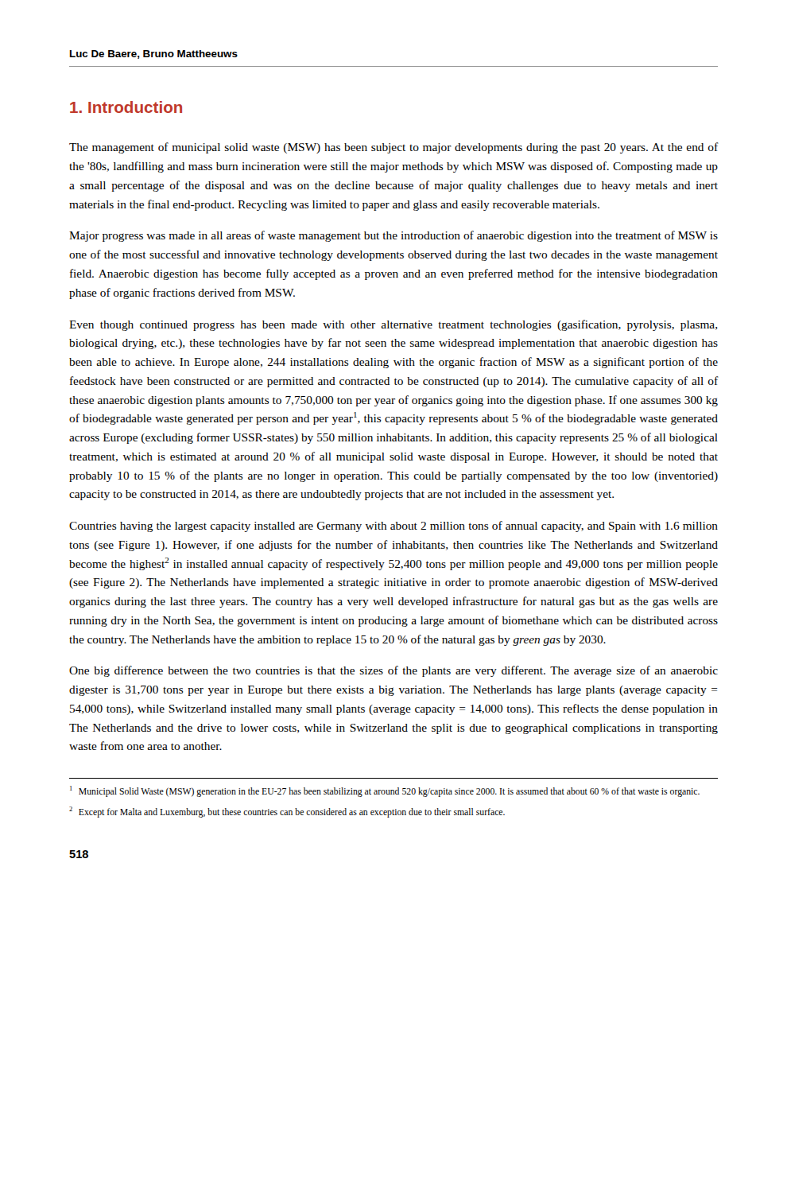Luc De Baere, Bruno Mattheeuws
1. Introduction
The management of municipal solid waste (MSW) has been subject to major developments during the past 20 years. At the end of the '80s, landfilling and mass burn incineration were still the major methods by which MSW was disposed of. Composting made up a small percentage of the disposal and was on the decline because of major quality challenges due to heavy metals and inert materials in the final end-product. Recycling was limited to paper and glass and easily recoverable materials.
Major progress was made in all areas of waste management but the introduction of anaerobic digestion into the treatment of MSW is one of the most successful and innovative technology developments observed during the last two decades in the waste management field. Anaerobic digestion has become fully accepted as a proven and an even preferred method for the intensive biodegradation phase of organic fractions derived from MSW.
Even though continued progress has been made with other alternative treatment technologies (gasification, pyrolysis, plasma, biological drying, etc.), these technologies have by far not seen the same widespread implementation that anaerobic digestion has been able to achieve. In Europe alone, 244 installations dealing with the organic fraction of MSW as a significant portion of the feedstock have been constructed or are permitted and contracted to be constructed (up to 2014). The cumulative capacity of all of these anaerobic digestion plants amounts to 7,750,000 ton per year of organics going into the digestion phase. If one assumes 300 kg of biodegradable waste generated per person and per year1, this capacity represents about 5 % of the biodegradable waste generated across Europe (excluding former USSR-states) by 550 million inhabitants. In addition, this capacity represents 25 % of all biological treatment, which is estimated at around 20 % of all municipal solid waste disposal in Europe. However, it should be noted that probably 10 to 15 % of the plants are no longer in operation. This could be partially compensated by the too low (inventoried) capacity to be constructed in 2014, as there are undoubtedly projects that are not included in the assessment yet.
Countries having the largest capacity installed are Germany with about 2 million tons of annual capacity, and Spain with 1.6 million tons (see Figure 1). However, if one adjusts for the number of inhabitants, then countries like The Netherlands and Switzerland become the highest2 in installed annual capacity of respectively 52,400 tons per million people and 49,000 tons per million people (see Figure 2). The Netherlands have implemented a strategic initiative in order to promote anaerobic digestion of MSW-derived organics during the last three years. The country has a very well developed infrastructure for natural gas but as the gas wells are running dry in the North Sea, the government is intent on producing a large amount of biomethane which can be distributed across the country. The Netherlands have the ambition to replace 15 to 20 % of the natural gas by green gas by 2030.
One big difference between the two countries is that the sizes of the plants are very different. The average size of an anaerobic digester is 31,700 tons per year in Europe but there exists a big variation. The Netherlands has large plants (average capacity = 54,000 tons), while Switzerland installed many small plants (average capacity = 14,000 tons). This reflects the dense population in The Netherlands and the drive to lower costs, while in Switzerland the split is due to geographical complications in transporting waste from one area to another.
1 Municipal Solid Waste (MSW) generation in the EU-27 has been stabilizing at around 520 kg/capita since 2000. It is assumed that about 60 % of that waste is organic.
2 Except for Malta and Luxemburg, but these countries can be considered as an exception due to their small surface.
518